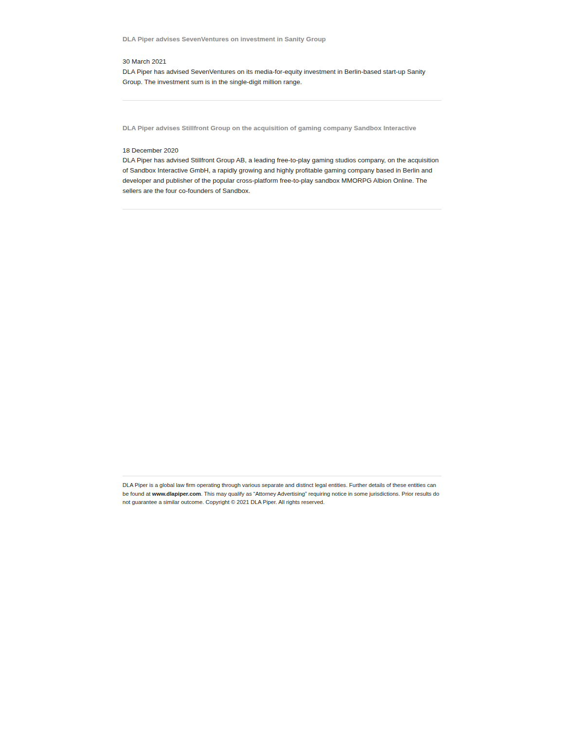DLA Piper advises SevenVentures on investment in Sanity Group
30 March 2021
DLA Piper has advised SevenVentures on its media-for-equity investment in Berlin-based start-up Sanity Group. The investment sum is in the single-digit million range.
DLA Piper advises Stillfront Group on the acquisition of gaming company Sandbox Interactive
18 December 2020
DLA Piper has advised Stillfront Group AB, a leading free-to-play gaming studios company, on the acquisition of Sandbox Interactive GmbH, a rapidly growing and highly profitable gaming company based in Berlin and developer and publisher of the popular cross-platform free-to-play sandbox MMORPG Albion Online. The sellers are the four co-founders of Sandbox.
DLA Piper is a global law firm operating through various separate and distinct legal entities. Further details of these entities can be found at www.dlapiper.com. This may qualify as “Attorney Advertising” requiring notice in some jurisdictions. Prior results do not guarantee a similar outcome. Copyright © 2021 DLA Piper. All rights reserved.